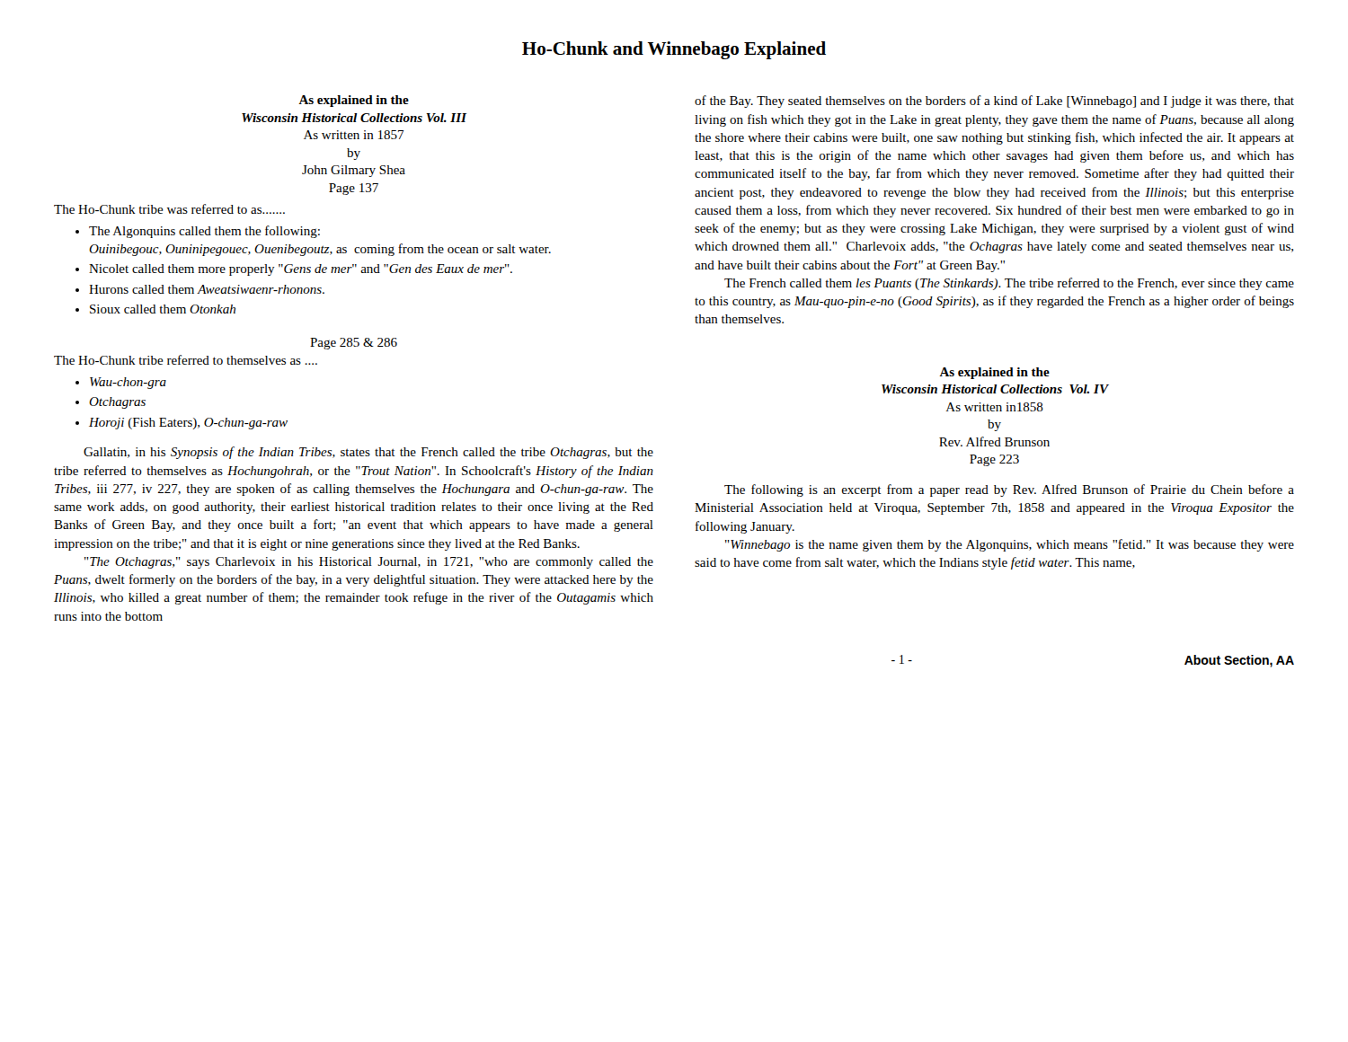Ho-Chunk and Winnebago Explained
As explained in the Wisconsin Historical Collections Vol. III As written in 1857 by John Gilmary Shea Page 137
The Ho-Chunk tribe was referred to as.......
The Algonquins called them the following: Ouinibegouc, Ouninipegouec, Ouenibegoutz, as coming from the ocean or salt water.
Nicolet called them more properly "Gens de mer" and "Gen des Eaux de mer".
Hurons called them Aweatsiwaenr-rhonons.
Sioux called them Otonkah
Page 285 & 286
The Ho-Chunk tribe referred to themselves as ....
Wau-chon-gra
Otchagras
Horoji (Fish Eaters), O-chun-ga-raw
Gallatin, in his Synopsis of the Indian Tribes, states that the French called the tribe Otchagras, but the tribe referred to themselves as Hochungohrah, or the "Trout Nation". In Schoolcraft's History of the Indian Tribes, iii 277, iv 227, they are spoken of as calling themselves the Hochungara and O-chun-ga-raw. The same work adds, on good authority, their earliest historical tradition relates to their once living at the Red Banks of Green Bay, and they once built a fort; "an event that which appears to have made a general impression on the tribe;" and that it is eight or nine generations since they lived at the Red Banks.
"The Otchagras," says Charlevoix in his Historical Journal, in 1721, "who are commonly called the Puans, dwelt formerly on the borders of the bay, in a very delightful situation. They were attacked here by the Illinois, who killed a great number of them; the remainder took refuge in the river of the Outagamis which runs into the bottom
of the Bay. They seated themselves on the borders of a kind of Lake [Winnebago] and I judge it was there, that living on fish which they got in the Lake in great plenty, they gave them the name of Puans, because all along the shore where their cabins were built, one saw nothing but stinking fish, which infected the air. It appears at least, that this is the origin of the name which other savages had given them before us, and which has communicated itself to the bay, far from which they never removed. Sometime after they had quitted their ancient post, they endeavored to revenge the blow they had received from the Illinois; but this enterprise caused them a loss, from which they never recovered. Six hundred of their best men were embarked to go in seek of the enemy; but as they were crossing Lake Michigan, they were surprised by a violent gust of wind which drowned them all." Charlevoix adds, "the Ochagras have lately come and seated themselves near us, and have built their cabins about the Fort" at Green Bay."
The French called them les Puants (The Stinkards). The tribe referred to the French, ever since they came to this country, as Mau-quo-pin-e-no (Good Spirits), as if they regarded the French as a higher order of beings than themselves.
As explained in the Wisconsin Historical Collections Vol. IV As written in1858 by Rev. Alfred Brunson Page 223
The following is an excerpt from a paper read by Rev. Alfred Brunson of Prairie du Chein before a Ministerial Association held at Viroqua, September 7th, 1858 and appeared in the Viroqua Expositor the following January.
"Winnebago is the name given them by the Algonquins, which means "fetid." It was because they were said to have come from salt water, which the Indians style fetid water. This name,
- 1 -
About Section, AA